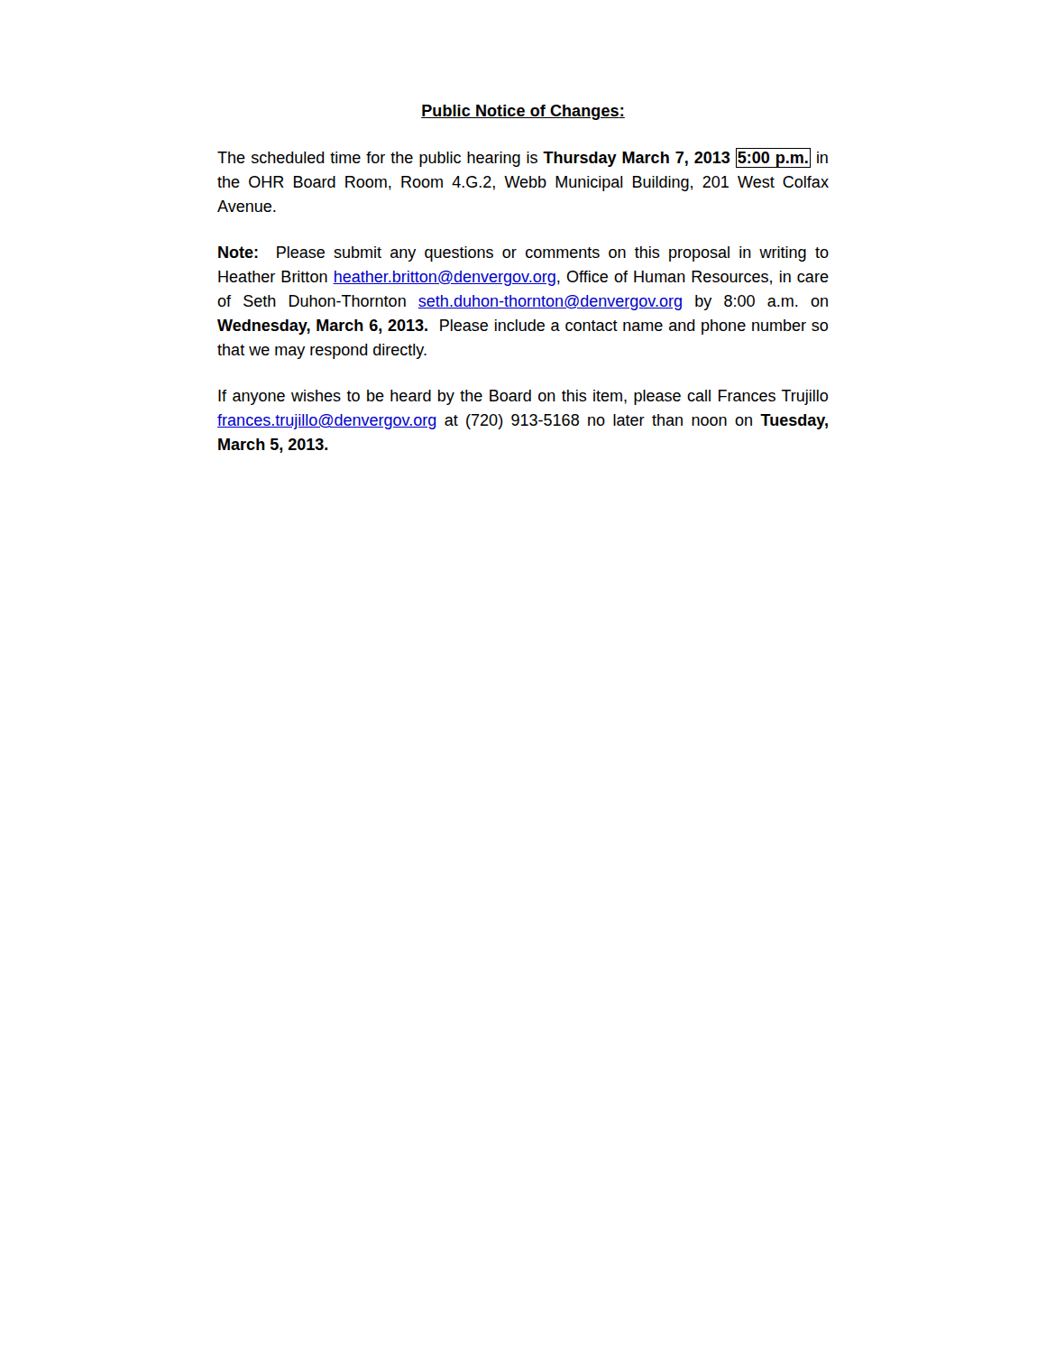Public Notice of Changes:
The scheduled time for the public hearing is Thursday March 7, 2013 5:00 p.m. in the OHR Board Room, Room 4.G.2, Webb Municipal Building, 201 West Colfax Avenue.
Note: Please submit any questions or comments on this proposal in writing to Heather Britton heather.britton@denvergov.org, Office of Human Resources, in care of Seth Duhon-Thornton seth.duhon-thornton@denvergov.org by 8:00 a.m. on Wednesday, March 6, 2013. Please include a contact name and phone number so that we may respond directly.
If anyone wishes to be heard by the Board on this item, please call Frances Trujillo frances.trujillo@denvergov.org at (720) 913-5168 no later than noon on Tuesday, March 5, 2013.